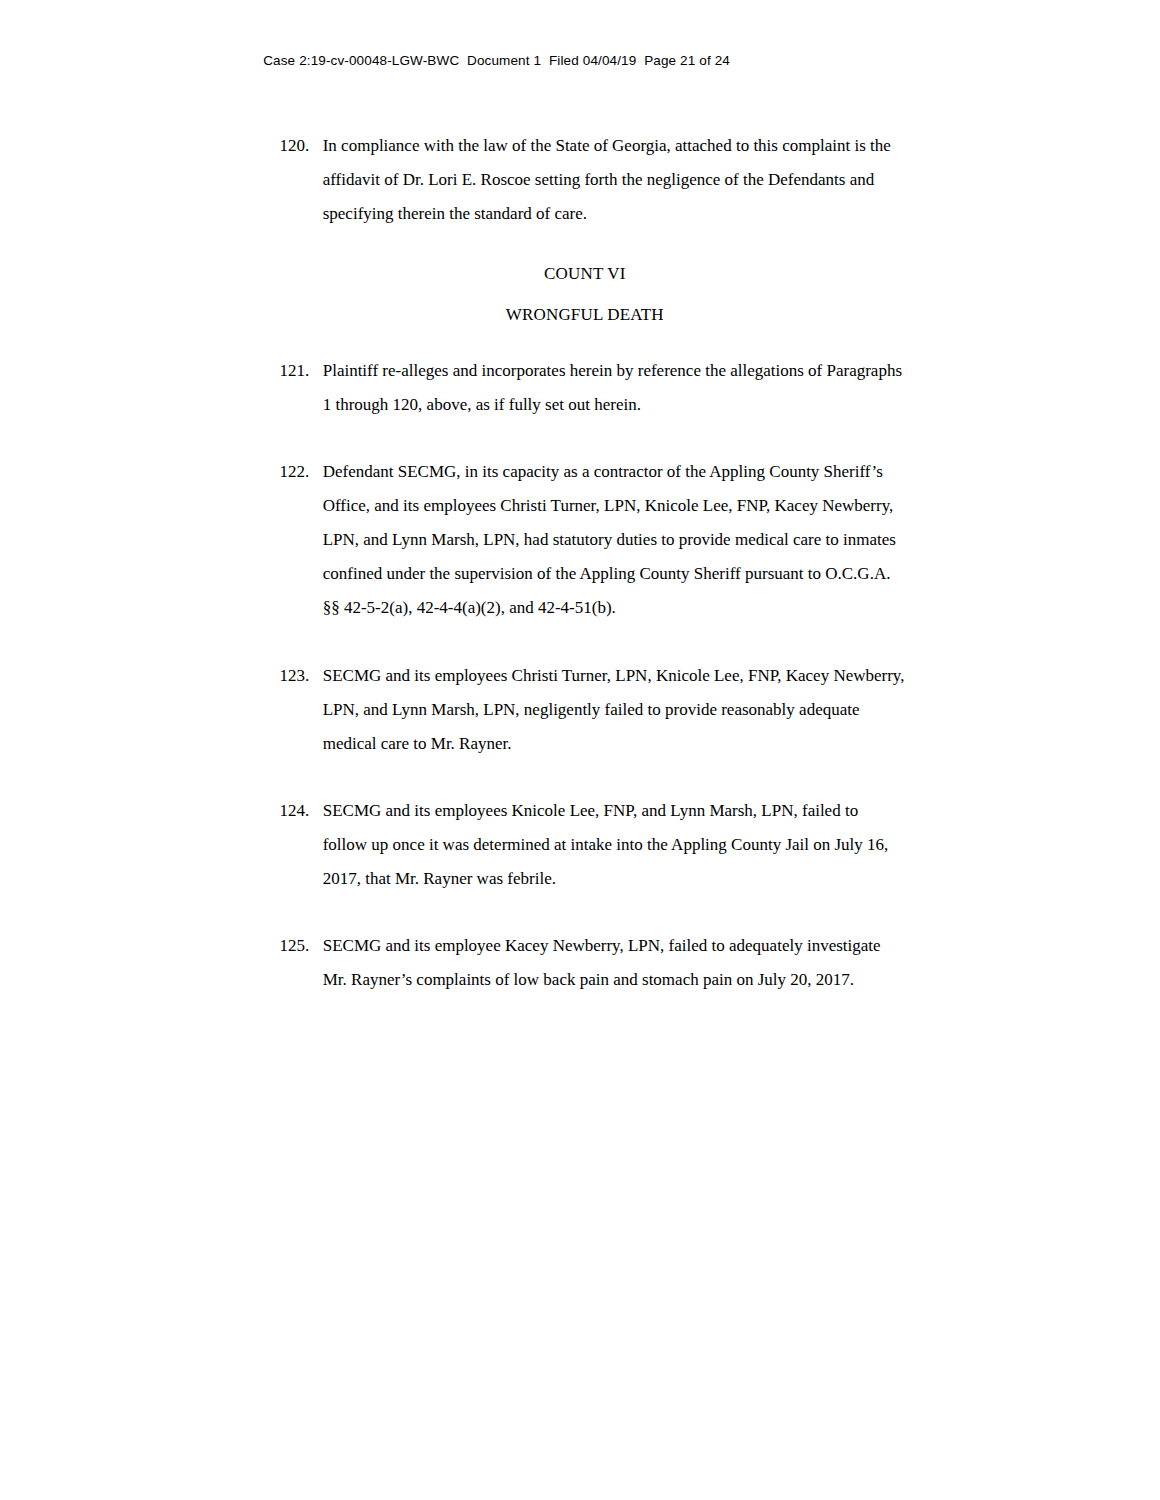Case 2:19-cv-00048-LGW-BWC Document 1 Filed 04/04/19 Page 21 of 24
120. In compliance with the law of the State of Georgia, attached to this complaint is the affidavit of Dr. Lori E. Roscoe setting forth the negligence of the Defendants and specifying therein the standard of care.
COUNT VI
WRONGFUL DEATH
121. Plaintiff re‑alleges and incorporates herein by reference the allegations of Paragraphs 1 through 120, above, as if fully set out herein.
122. Defendant SECMG, in its capacity as a contractor of the Appling County Sheriff’s Office, and its employees Christi Turner, LPN, Knicole Lee, FNP, Kacey Newberry, LPN, and Lynn Marsh, LPN, had statutory duties to provide medical care to inmates confined under the supervision of the Appling County Sheriff pursuant to O.C.G.A. §§ 42‑5‑2(a), 42‑4‑4(a)(2), and 42‑4‑51(b).
123. SECMG and its employees Christi Turner, LPN, Knicole Lee, FNP, Kacey Newberry, LPN, and Lynn Marsh, LPN, negligently failed to provide reasonably adequate medical care to Mr. Rayner.
124. SECMG and its employees Knicole Lee, FNP, and Lynn Marsh, LPN, failed to follow up once it was determined at intake into the Appling County Jail on July 16, 2017, that Mr. Rayner was febrile.
125. SECMG and its employee Kacey Newberry, LPN, failed to adequately investigate Mr. Rayner’s complaints of low back pain and stomach pain on July 20, 2017.